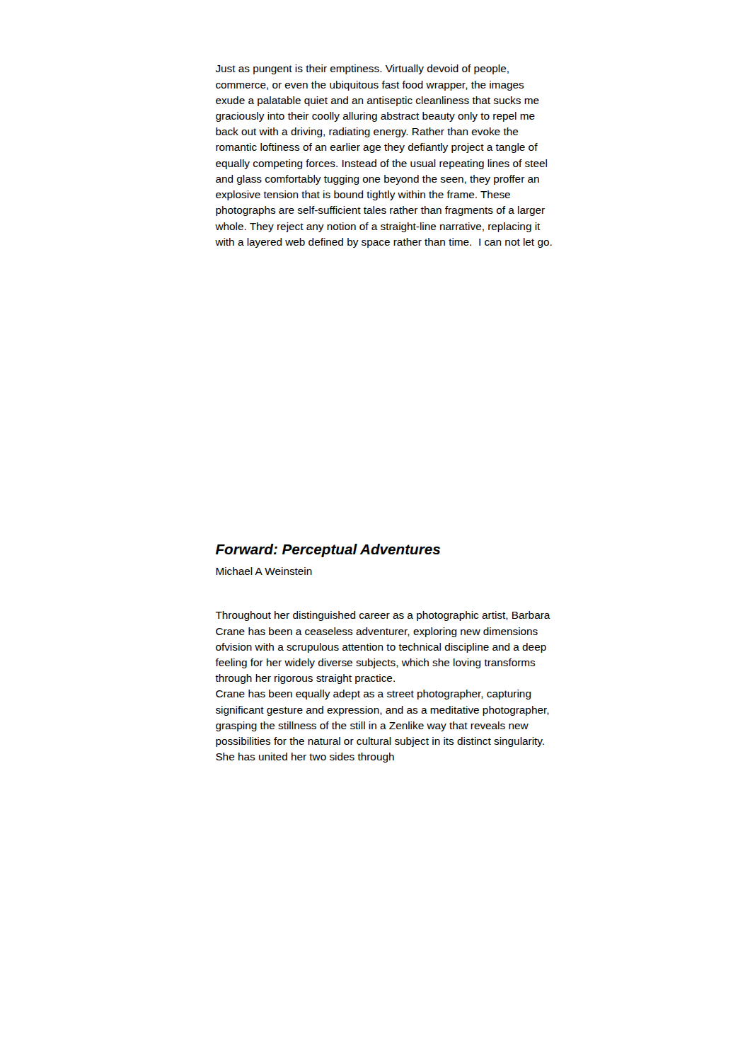Just as pungent is their emptiness. Virtually devoid of people, commerce, or even the ubiquitous fast food wrapper, the images exude a palatable quiet and an antiseptic cleanliness that sucks me graciously into their coolly alluring abstract beauty only to repel me back out with a driving, radiating energy. Rather than evoke the romantic loftiness of an earlier age they defiantly project a tangle of equally competing forces. Instead of the usual repeating lines of steel and glass comfortably tugging one beyond the seen, they proffer an explosive tension that is bound tightly within the frame. These photographs are self-sufficient tales rather than fragments of a larger whole. They reject any notion of a straight-line narrative, replacing it with a layered web defined by space rather than time. I can not let go.
Forward: Perceptual Adventures
Michael A Weinstein
Throughout her distinguished career as a photographic artist, Barbara Crane has been a ceaseless adventurer, exploring new dimensions ofvision with a scrupulous attention to technical discipline and a deep feeling for her widely diverse subjects, which she loving transforms through her rigorous straight practice.
Crane has been equally adept as a street photographer, capturing significant gesture and expression, and as a meditative photographer, grasping the stillness of the still in a Zenlike way that reveals new possibilities for the natural or cultural subject in its distinct singularity. She has united her two sides through